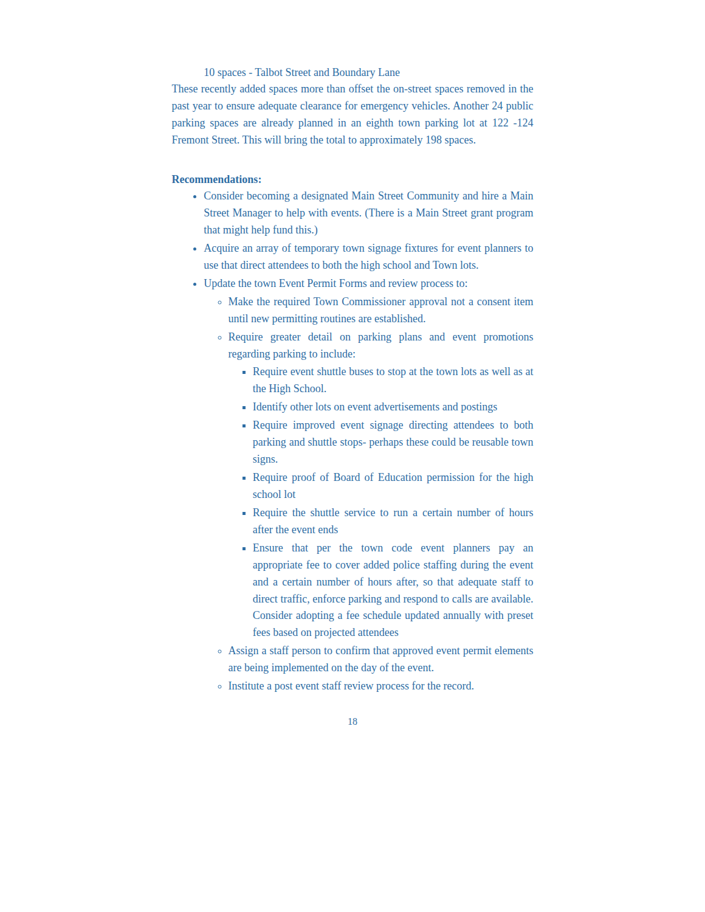10 spaces - Talbot Street and Boundary Lane
These recently added spaces more than offset the on-street spaces removed in the past year to ensure adequate clearance for emergency vehicles. Another 24 public parking spaces are already planned in an eighth town parking lot at 122 -124 Fremont Street. This will bring the total to approximately 198 spaces.
Recommendations:
Consider becoming a designated Main Street Community and hire a Main Street Manager to help with events. (There is a Main Street grant program that might help fund this.)
Acquire an array of temporary town signage fixtures for event planners to use that direct attendees to both the high school and Town lots.
Update the town Event Permit Forms and review process to:
Make the required Town Commissioner approval not a consent item until new permitting routines are established.
Require greater detail on parking plans and event promotions regarding parking to include:
Require event shuttle buses to stop at the town lots as well as at the High School.
Identify other lots on event advertisements and postings
Require improved event signage directing attendees to both parking and shuttle stops- perhaps these could be reusable town signs.
Require proof of Board of Education permission for the high school lot
Require the shuttle service to run a certain number of hours after the event ends
Ensure that per the town code event planners pay an appropriate fee to cover added police staffing during the event and a certain number of hours after, so that adequate staff to direct traffic, enforce parking and respond to calls are available. Consider adopting a fee schedule updated annually with preset fees based on projected attendees
Assign a staff person to confirm that approved event permit elements are being implemented on the day of the event.
Institute a post event staff review process for the record.
18